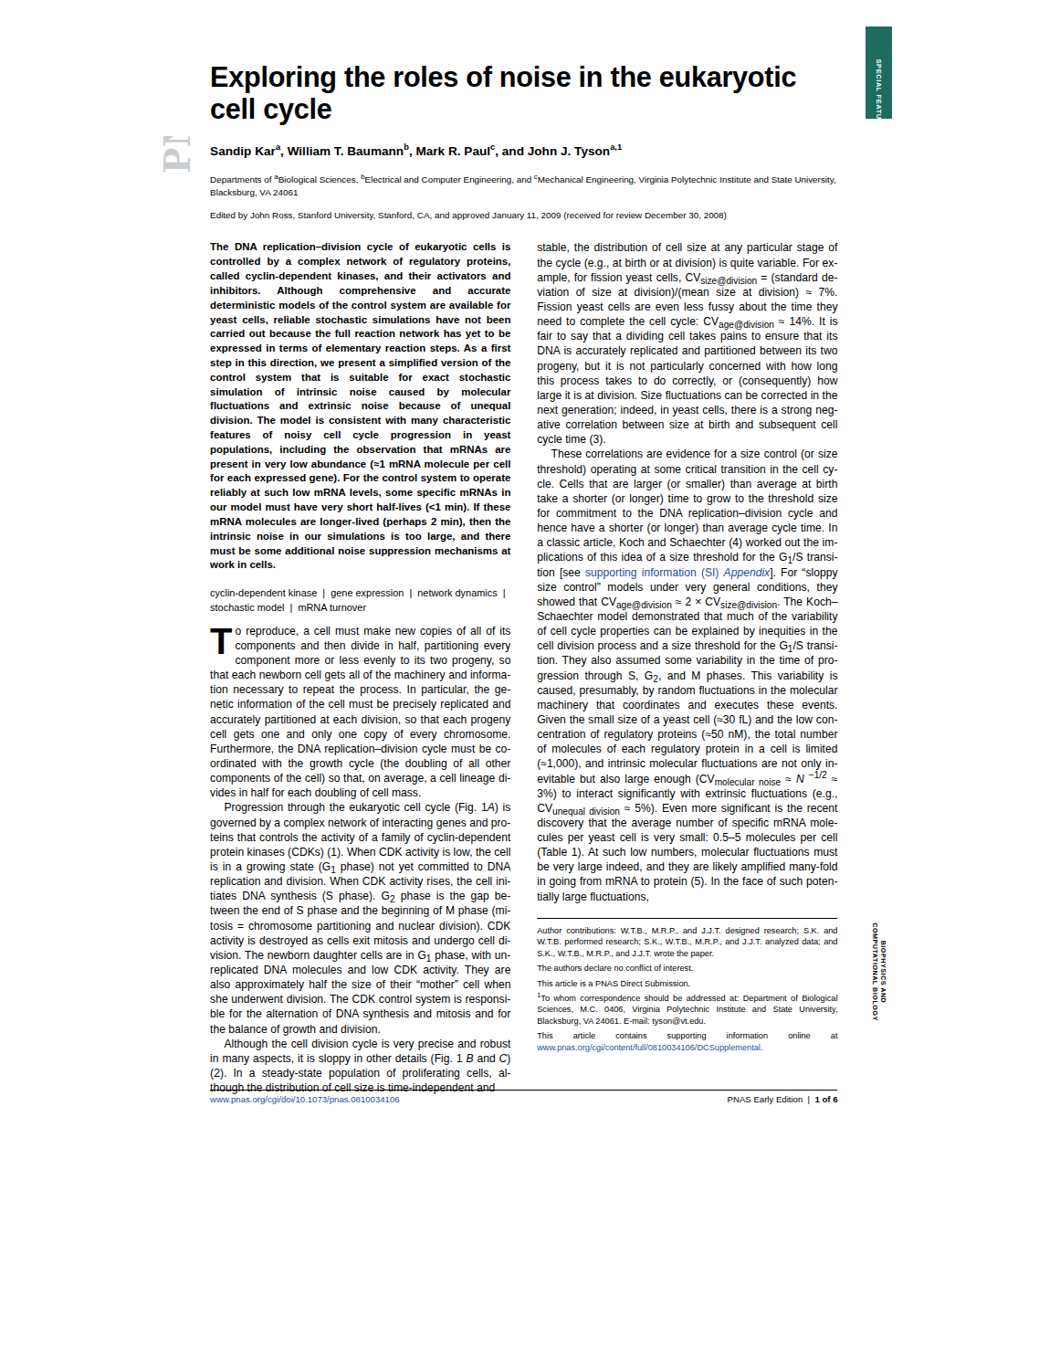PNAS
SPECIAL FEATURE
BIOPHYSICS AND
COMPUTATIONAL BIOLOGY
Exploring the roles of noise in the eukaryotic
cell cycle
Sandip Kara, William T. Baumannb, Mark R. Paulc, and John J. Tysona,1
Departments of aBiological Sciences, bElectrical and Computer Engineering, and cMechanical Engineering, Virginia Polytechnic Institute and State University, Blacksburg, VA 24061
Edited by John Ross, Stanford University, Stanford, CA, and approved January 11, 2009 (received for review December 30, 2008)
The DNA replication–division cycle of eukaryotic cells is controlled by a complex network of regulatory proteins, called cyclin-dependent kinases, and their activators and inhibitors. Although comprehensive and accurate deterministic models of the control system are available for yeast cells, reliable stochastic simulations have not been carried out because the full reaction network has yet to be expressed in terms of elementary reaction steps. As a first step in this direction, we present a simplified version of the control system that is suitable for exact stochastic simulation of intrinsic noise caused by molecular fluctuations and extrinsic noise because of unequal division. The model is consistent with many characteristic features of noisy cell cycle progression in yeast populations, including the observation that mRNAs are present in very low abundance (≈1 mRNA molecule per cell for each expressed gene). For the control system to operate reliably at such low mRNA levels, some specific mRNAs in our model must have very short half-lives (<1 min). If these mRNA molecules are longer-lived (perhaps 2 min), then the intrinsic noise in our simulations is too large, and there must be some additional noise suppression mechanisms at work in cells.
cyclin-dependent kinase | gene expression | network dynamics |
stochastic model | mRNA turnover
To reproduce, a cell must make new copies of all of its components and then divide in half, partitioning every component more or less evenly to its two progeny, so that each newborn cell gets all of the machinery and information necessary to repeat the process. In particular, the genetic information of the cell must be precisely replicated and accurately partitioned at each division, so that each progeny cell gets one and only one copy of every chromosome. Furthermore, the DNA replication–division cycle must be coordinated with the growth cycle (the doubling of all other components of the cell) so that, on average, a cell lineage divides in half for each doubling of cell mass.
Progression through the eukaryotic cell cycle (Fig. 1A) is governed by a complex network of interacting genes and proteins that controls the activity of a family of cyclin-dependent protein kinases (CDKs) (1). When CDK activity is low, the cell is in a growing state (G1 phase) not yet committed to DNA replication and division. When CDK activity rises, the cell initiates DNA synthesis (S phase). G2 phase is the gap between the end of S phase and the beginning of M phase (mitosis = chromosome partitioning and nuclear division). CDK activity is destroyed as cells exit mitosis and undergo cell division. The newborn daughter cells are in G1 phase, with unreplicated DNA molecules and low CDK activity. They are also approximately half the size of their “mother” cell when she underwent division. The CDK control system is responsible for the alternation of DNA synthesis and mitosis and for the balance of growth and division.
Although the cell division cycle is very precise and robust in many aspects, it is sloppy in other details (Fig. 1 B and C) (2). In a steady-state population of proliferating cells, although the distribution of cell size is time-independent and
stable, the distribution of cell size at any particular stage of the cycle (e.g., at birth or at division) is quite variable. For example, for fission yeast cells, CVsize@division = (standard deviation of size at division)/(mean size at division) ≈ 7%. Fission yeast cells are even less fussy about the time they need to complete the cell cycle: CVage@division ≈ 14%. It is fair to say that a dividing cell takes pains to ensure that its DNA is accurately replicated and partitioned between its two progeny, but it is not particularly concerned with how long this process takes to do correctly, or (consequently) how large it is at division. Size fluctuations can be corrected in the next generation; indeed, in yeast cells, there is a strong negative correlation between size at birth and subsequent cell cycle time (3).
These correlations are evidence for a size control (or size threshold) operating at some critical transition in the cell cycle. Cells that are larger (or smaller) than average at birth take a shorter (or longer) time to grow to the threshold size for commitment to the DNA replication–division cycle and hence have a shorter (or longer) than average cycle time. In a classic article, Koch and Schaechter (4) worked out the implications of this idea of a size threshold for the G1/S transition [see supporting information (SI) Appendix]. For “sloppy size control” models under very general conditions, they showed that CVage@division ≈ 2 × CVsize@division. The Koch–Schaechter model demonstrated that much of the variability of cell cycle properties can be explained by inequities in the cell division process and a size threshold for the G1/S transition. They also assumed some variability in the time of progression through S, G2, and M phases. This variability is caused, presumably, by random fluctuations in the molecular machinery that coordinates and executes these events. Given the small size of a yeast cell (≈30 fL) and the low concentration of regulatory proteins (≈50 nM), the total number of molecules of each regulatory protein in a cell is limited (≈1,000), and intrinsic molecular fluctuations are not only inevitable but also large enough (CVmolecular noise ≈ N −1/2 ≈ 3%) to interact significantly with extrinsic fluctuations (e.g., CVunequal division ≈ 5%). Even more significant is the recent discovery that the average number of specific mRNA molecules per yeast cell is very small: 0.5–5 molecules per cell (Table 1). At such low numbers, molecular fluctuations must be very large indeed, and they are likely amplified many-fold in going from mRNA to protein (5). In the face of such potentially large fluctuations,
Author contributions: W.T.B., M.R.P., and J.J.T. designed research; S.K. and W.T.B. performed research; S.K., W.T.B., M.R.P., and J.J.T. analyzed data; and S.K., W.T.B., M.R.P., and J.J.T. wrote the paper.
The authors declare no conflict of interest.
This article is a PNAS Direct Submission.
1To whom correspondence should be addressed at: Department of Biological Sciences, M.C. 0406, Virginia Polytechnic Institute and State University, Blacksburg, VA 24061. E-mail: tyson@vt.edu.
This article contains supporting information online at www.pnas.org/cgi/content/full/0810034106/DCSupplemental.
www.pnas.org/cgi/doi/10.1073/pnas.0810034106
PNAS Early Edition | 1 of 6